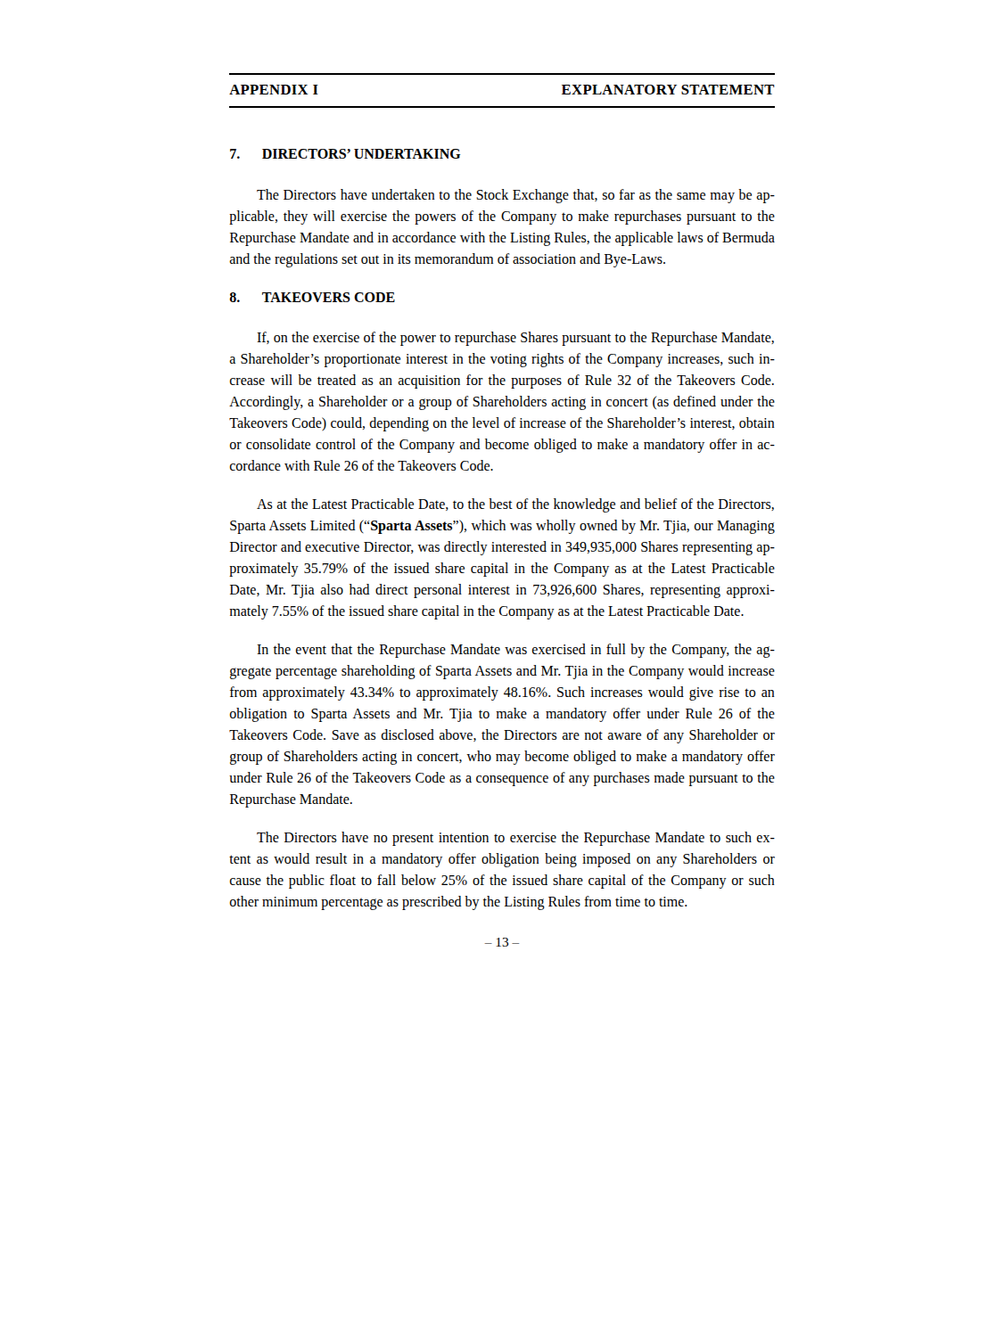APPENDIX I EXPLANATORY STATEMENT
7. DIRECTORS’ UNDERTAKING
The Directors have undertaken to the Stock Exchange that, so far as the same may be applicable, they will exercise the powers of the Company to make repurchases pursuant to the Repurchase Mandate and in accordance with the Listing Rules, the applicable laws of Bermuda and the regulations set out in its memorandum of association and Bye-Laws.
8. TAKEOVERS CODE
If, on the exercise of the power to repurchase Shares pursuant to the Repurchase Mandate, a Shareholder’s proportionate interest in the voting rights of the Company increases, such increase will be treated as an acquisition for the purposes of Rule 32 of the Takeovers Code. Accordingly, a Shareholder or a group of Shareholders acting in concert (as defined under the Takeovers Code) could, depending on the level of increase of the Shareholder’s interest, obtain or consolidate control of the Company and become obliged to make a mandatory offer in accordance with Rule 26 of the Takeovers Code.
As at the Latest Practicable Date, to the best of the knowledge and belief of the Directors, Sparta Assets Limited (“Sparta Assets”), which was wholly owned by Mr. Tjia, our Managing Director and executive Director, was directly interested in 349,935,000 Shares representing approximately 35.79% of the issued share capital in the Company as at the Latest Practicable Date, Mr. Tjia also had direct personal interest in 73,926,600 Shares, representing approximately 7.55% of the issued share capital in the Company as at the Latest Practicable Date.
In the event that the Repurchase Mandate was exercised in full by the Company, the aggregate percentage shareholding of Sparta Assets and Mr. Tjia in the Company would increase from approximately 43.34% to approximately 48.16%. Such increases would give rise to an obligation to Sparta Assets and Mr. Tjia to make a mandatory offer under Rule 26 of the Takeovers Code. Save as disclosed above, the Directors are not aware of any Shareholder or group of Shareholders acting in concert, who may become obliged to make a mandatory offer under Rule 26 of the Takeovers Code as a consequence of any purchases made pursuant to the Repurchase Mandate.
The Directors have no present intention to exercise the Repurchase Mandate to such extent as would result in a mandatory offer obligation being imposed on any Shareholders or cause the public float to fall below 25% of the issued share capital of the Company or such other minimum percentage as prescribed by the Listing Rules from time to time.
– 13 –